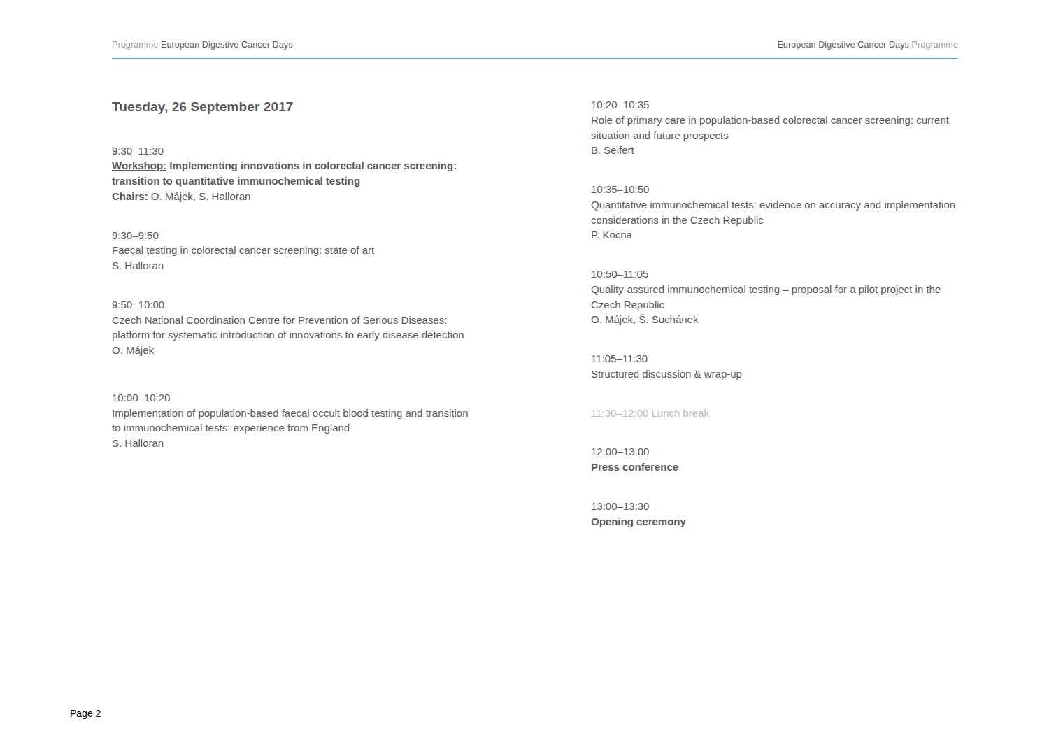Programme European Digestive Cancer Days
European Digestive Cancer Days Programme
Tuesday, 26 September 2017
9:30–11:30 Workshop: Implementing innovations in colorectal cancer screening: transition to quantitative immunochemical testing Chairs: O. Májek, S. Halloran
9:30–9:50 Faecal testing in colorectal cancer screening: state of art S. Halloran
9:50–10:00 Czech National Coordination Centre for Prevention of Serious Diseases: platform for systematic introduction of innovations to early disease detection O. Májek
10:00–10:20 Implementation of population-based faecal occult blood testing and transition to immunochemical tests: experience from England S. Halloran
10:20–10:35 Role of primary care in population-based colorectal cancer screening: current situation and future prospects B. Seifert
10:35–10:50 Quantitative immunochemical tests: evidence on accuracy and implementation considerations in the Czech Republic P. Kocna
10:50–11:05 Quality-assured immunochemical testing – proposal for a pilot project in the Czech Republic O. Májek, Š. Suchánek
11:05–11:30 Structured discussion & wrap-up
11:30–12:00 Lunch break
12:00–13:00 Press conference
13:00–13:30 Opening ceremony
Page 2